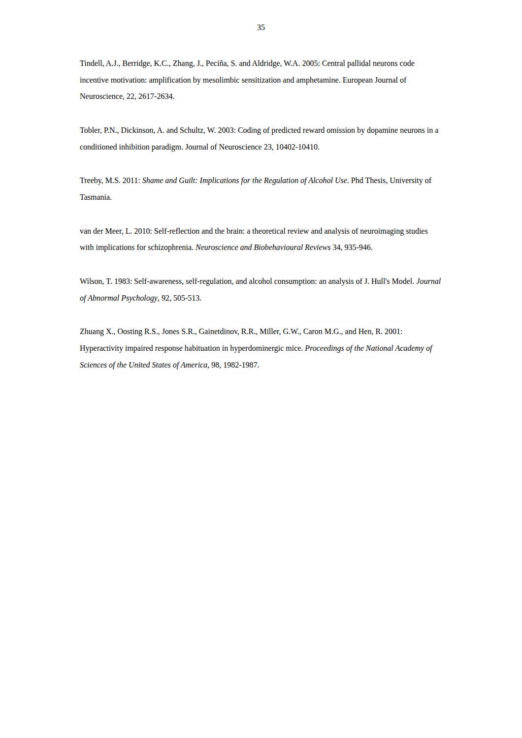35
Tindell, A.J., Berridge, K.C., Zhang, J., Peciña, S. and Aldridge, W.A. 2005: Central pallidal neurons code incentive motivation: amplification by mesolimbic sensitization and amphetamine. European Journal of Neuroscience, 22, 2617-2634.
Tobler, P.N., Dickinson, A. and Schultz, W. 2003: Coding of predicted reward omission by dopamine neurons in a conditioned inhibition paradigm. Journal of Neuroscience 23, 10402-10410.
Treeby, M.S. 2011: Shame and Guilt: Implications for the Regulation of Alcohol Use. Phd Thesis, University of Tasmania.
van der Meer, L. 2010: Self-reflection and the brain: a theoretical review and analysis of neuroimaging studies with implications for schizophrenia. Neuroscience and Biobehavioural Reviews 34, 935-946.
Wilson, T. 1983: Self-awareness, self-regulation, and alcohol consumption: an analysis of J. Hull's Model. Journal of Abnormal Psychology, 92, 505-513.
Zhuang X., Oosting R.S., Jones S.R., Gainetdinov, R.R., Miller, G.W., Caron M.G., and Hen, R. 2001: Hyperactivity impaired response habituation in hyperdominergic mice. Proceedings of the National Academy of Sciences of the United States of America, 98, 1982-1987.